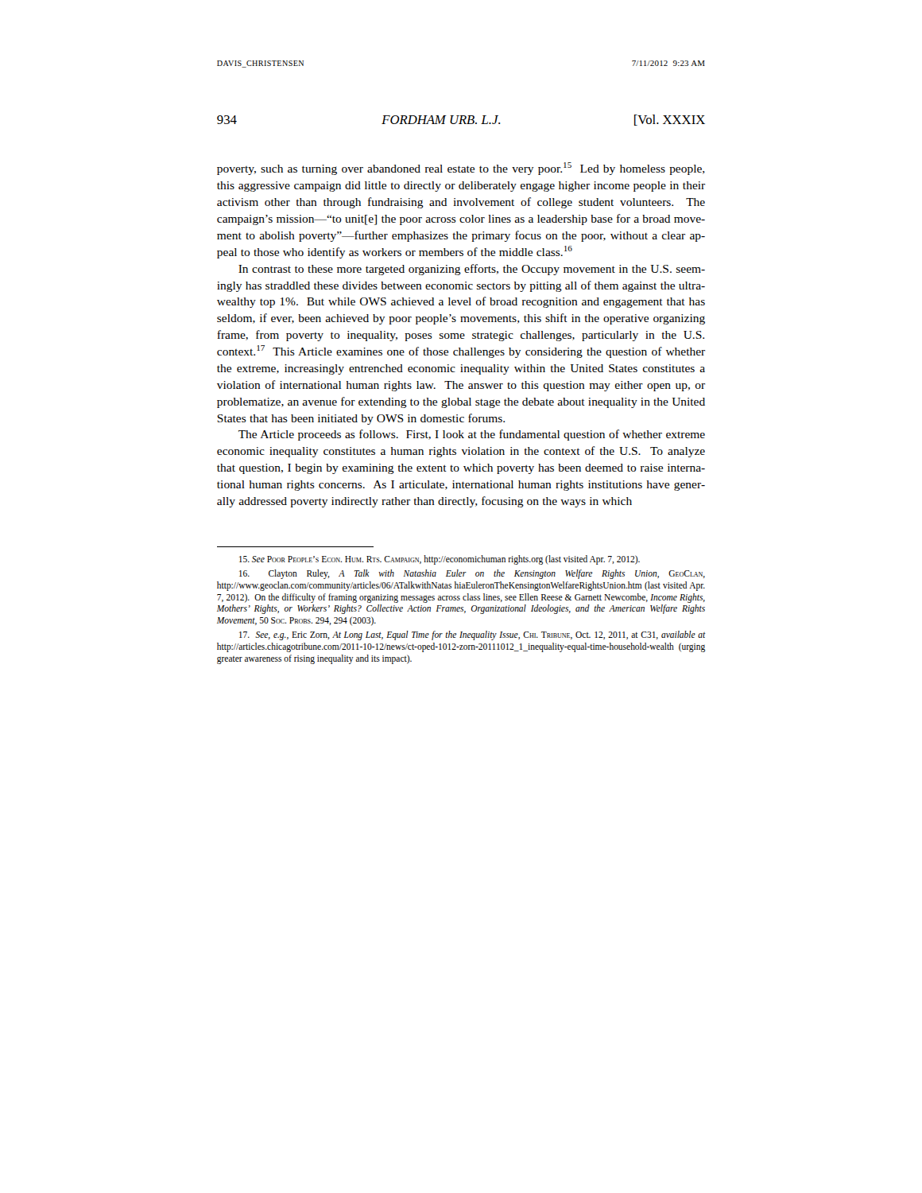Davis_Christensen 7/11/2012 9:23 AM
934 FORDHAM URB. L.J. [Vol. XXXIX
poverty, such as turning over abandoned real estate to the very poor.15 Led by homeless people, this aggressive campaign did little to directly or deliberately engage higher income people in their activism other than through fundraising and involvement of college student volunteers. The campaign’s mission—“to unit[e] the poor across color lines as a leadership base for a broad movement to abolish poverty”—further emphasizes the primary focus on the poor, without a clear appeal to those who identify as workers or members of the middle class.16
In contrast to these more targeted organizing efforts, the Occupy movement in the U.S. seemingly has straddled these divides between economic sectors by pitting all of them against the ultra-wealthy top 1%. But while OWS achieved a level of broad recognition and engagement that has seldom, if ever, been achieved by poor people’s movements, this shift in the operative organizing frame, from poverty to inequality, poses some strategic challenges, particularly in the U.S. context.17 This Article examines one of those challenges by considering the question of whether the extreme, increasingly entrenched economic inequality within the United States constitutes a violation of international human rights law. The answer to this question may either open up, or problematize, an avenue for extending to the global stage the debate about inequality in the United States that has been initiated by OWS in domestic forums.
The Article proceeds as follows. First, I look at the fundamental question of whether extreme economic inequality constitutes a human rights violation in the context of the U.S. To analyze that question, I begin by examining the extent to which poverty has been deemed to raise international human rights concerns. As I articulate, international human rights institutions have generally addressed poverty indirectly rather than directly, focusing on the ways in which
15. See Poor People’s Econ. Hum. Rts. Campaign, http://economichuman rights.org (last visited Apr. 7, 2012).
16. Clayton Ruley, A Talk with Natashia Euler on the Kensington Welfare Rights Union, GeoClan, http://www.geoclan.com/community/articles/06/ATalkwithNatas hiaEuleronTheKensingtonWelfareRightsUnion.htm (last visited Apr. 7, 2012). On the difficulty of framing organizing messages across class lines, see Ellen Reese & Garnett Newcombe, Income Rights, Mothers’ Rights, or Workers’ Rights? Collective Action Frames, Organizational Ideologies, and the American Welfare Rights Movement, 50 Soc. Probs. 294, 294 (2003).
17. See, e.g., Eric Zorn, At Long Last, Equal Time for the Inequality Issue, Chi. Tribune, Oct. 12, 2011, at C31, available at http://articles.chicagotribune.com/2011-10-12/news/ct-oped-1012-zorn-20111012_1_inequality-equal-time-household-wealth (urging greater awareness of rising inequality and its impact).